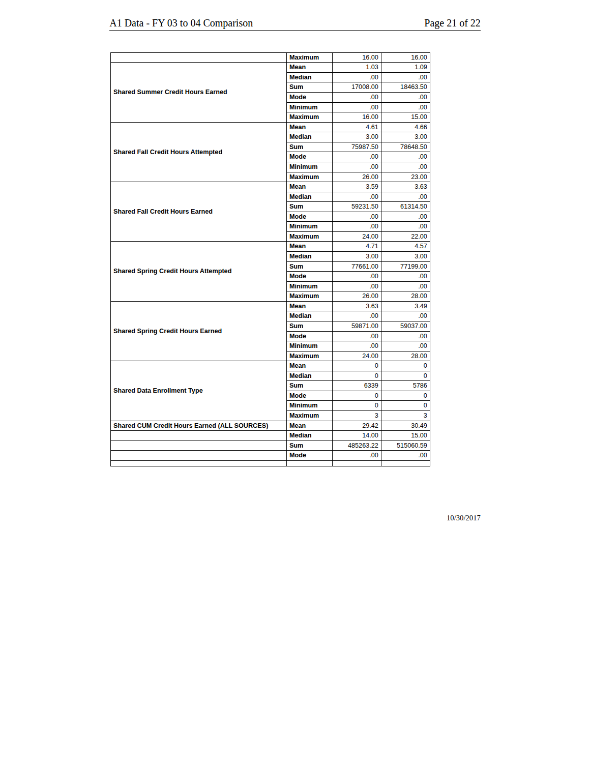A1 Data - FY 03 to 04 Comparison Page 21 of 22
| | Maximum | 16.00 | 16.00 |
| Shared Summer Credit Hours Earned | Mean | 1.03 | 1.09 |
| Median | .00 | .00 |
| Sum | 17008.00 | 18463.50 |
| Mode | .00 | .00 |
| Minimum | .00 | .00 |
| Maximum | 16.00 | 15.00 |
| Shared Fall Credit Hours Attempted | Mean | 4.61 | 4.66 |
| Median | 3.00 | 3.00 |
| Sum | 75987.50 | 78648.50 |
| Mode | .00 | .00 |
| Minimum | .00 | .00 |
| Maximum | 26.00 | 23.00 |
| Shared Fall Credit Hours Earned | Mean | 3.59 | 3.63 |
| Median | .00 | .00 |
| Sum | 59231.50 | 61314.50 |
| Mode | .00 | .00 |
| Minimum | .00 | .00 |
| Maximum | 24.00 | 22.00 |
| Shared Spring Credit Hours Attempted | Mean | 4.71 | 4.57 |
| Median | 3.00 | 3.00 |
| Sum | 77661.00 | 77199.00 |
| Mode | .00 | .00 |
| Minimum | .00 | .00 |
| Maximum | 26.00 | 28.00 |
| Shared Spring Credit Hours Earned | Mean | 3.63 | 3.49 |
| Median | .00 | .00 |
| Sum | 59871.00 | 59037.00 |
| Mode | .00 | .00 |
| Minimum | .00 | .00 |
| Maximum | 24.00 | 28.00 |
| Shared Data Enrollment Type | Mean | 0 | 0 |
| Median | 0 | 0 |
| Sum | 6339 | 5786 |
| Mode | 0 | 0 |
| Minimum | 0 | 0 |
| Maximum | 3 | 3 |
| Shared CUM Credit Hours Earned (ALL SOURCES) | Mean | 29.42 | 30.49 |
| | Median | 14.00 | 15.00 |
| | Sum | 485263.22 | 515060.59 |
| | Mode | .00 | .00 |
10/30/2017